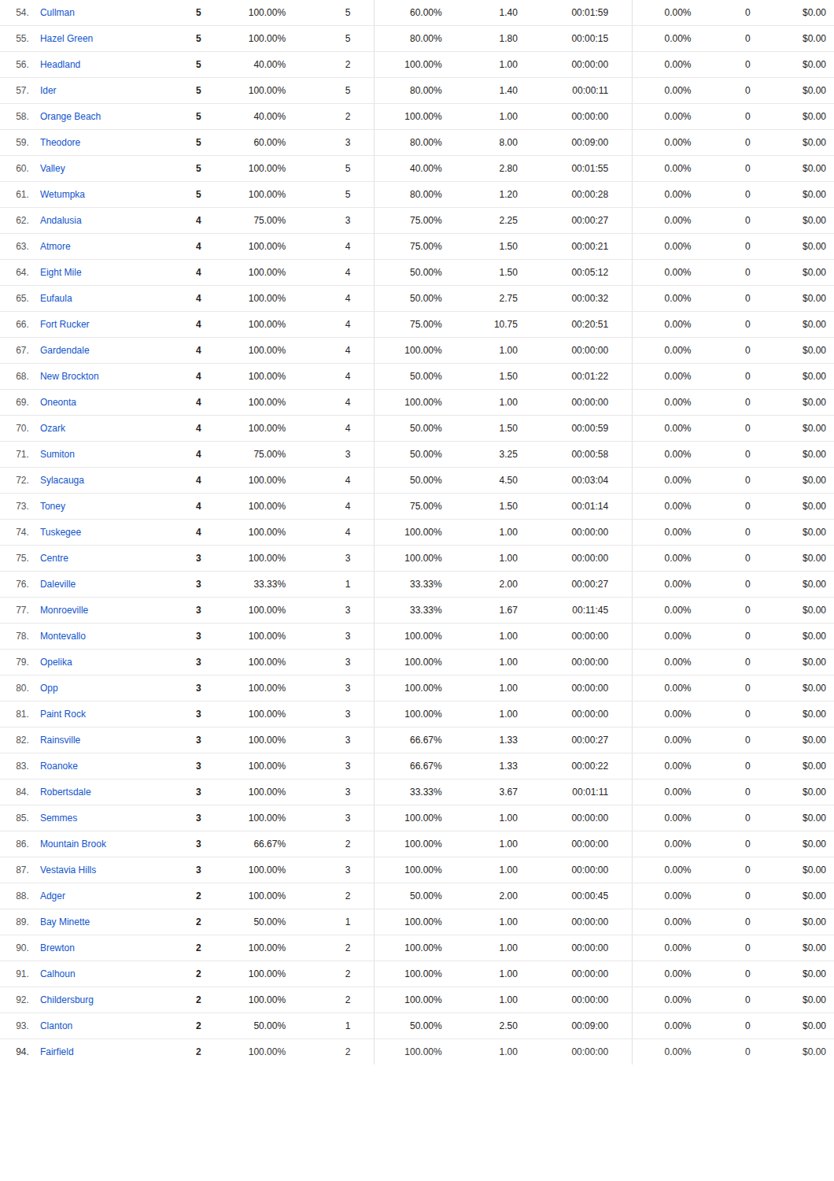| 54. | Cullman | 5 | 100.00% | 5 | 60.00% | 1.40 | 00:01:59 | 0.00% | 0 | $0.00 |
| 55. | Hazel Green | 5 | 100.00% | 5 | 80.00% | 1.80 | 00:00:15 | 0.00% | 0 | $0.00 |
| 56. | Headland | 5 | 40.00% | 2 | 100.00% | 1.00 | 00:00:00 | 0.00% | 0 | $0.00 |
| 57. | Ider | 5 | 100.00% | 5 | 80.00% | 1.40 | 00:00:11 | 0.00% | 0 | $0.00 |
| 58. | Orange Beach | 5 | 40.00% | 2 | 100.00% | 1.00 | 00:00:00 | 0.00% | 0 | $0.00 |
| 59. | Theodore | 5 | 60.00% | 3 | 80.00% | 8.00 | 00:09:00 | 0.00% | 0 | $0.00 |
| 60. | Valley | 5 | 100.00% | 5 | 40.00% | 2.80 | 00:01:55 | 0.00% | 0 | $0.00 |
| 61. | Wetumpka | 5 | 100.00% | 5 | 80.00% | 1.20 | 00:00:28 | 0.00% | 0 | $0.00 |
| 62. | Andalusia | 4 | 75.00% | 3 | 75.00% | 2.25 | 00:00:27 | 0.00% | 0 | $0.00 |
| 63. | Atmore | 4 | 100.00% | 4 | 75.00% | 1.50 | 00:00:21 | 0.00% | 0 | $0.00 |
| 64. | Eight Mile | 4 | 100.00% | 4 | 50.00% | 1.50 | 00:05:12 | 0.00% | 0 | $0.00 |
| 65. | Eufaula | 4 | 100.00% | 4 | 50.00% | 2.75 | 00:00:32 | 0.00% | 0 | $0.00 |
| 66. | Fort Rucker | 4 | 100.00% | 4 | 75.00% | 10.75 | 00:20:51 | 0.00% | 0 | $0.00 |
| 67. | Gardendale | 4 | 100.00% | 4 | 100.00% | 1.00 | 00:00:00 | 0.00% | 0 | $0.00 |
| 68. | New Brockton | 4 | 100.00% | 4 | 50.00% | 1.50 | 00:01:22 | 0.00% | 0 | $0.00 |
| 69. | Oneonta | 4 | 100.00% | 4 | 100.00% | 1.00 | 00:00:00 | 0.00% | 0 | $0.00 |
| 70. | Ozark | 4 | 100.00% | 4 | 50.00% | 1.50 | 00:00:59 | 0.00% | 0 | $0.00 |
| 71. | Sumiton | 4 | 75.00% | 3 | 50.00% | 3.25 | 00:00:58 | 0.00% | 0 | $0.00 |
| 72. | Sylacauga | 4 | 100.00% | 4 | 50.00% | 4.50 | 00:03:04 | 0.00% | 0 | $0.00 |
| 73. | Toney | 4 | 100.00% | 4 | 75.00% | 1.50 | 00:01:14 | 0.00% | 0 | $0.00 |
| 74. | Tuskegee | 4 | 100.00% | 4 | 100.00% | 1.00 | 00:00:00 | 0.00% | 0 | $0.00 |
| 75. | Centre | 3 | 100.00% | 3 | 100.00% | 1.00 | 00:00:00 | 0.00% | 0 | $0.00 |
| 76. | Daleville | 3 | 33.33% | 1 | 33.33% | 2.00 | 00:00:27 | 0.00% | 0 | $0.00 |
| 77. | Monroeville | 3 | 100.00% | 3 | 33.33% | 1.67 | 00:11:45 | 0.00% | 0 | $0.00 |
| 78. | Montevallo | 3 | 100.00% | 3 | 100.00% | 1.00 | 00:00:00 | 0.00% | 0 | $0.00 |
| 79. | Opelika | 3 | 100.00% | 3 | 100.00% | 1.00 | 00:00:00 | 0.00% | 0 | $0.00 |
| 80. | Opp | 3 | 100.00% | 3 | 100.00% | 1.00 | 00:00:00 | 0.00% | 0 | $0.00 |
| 81. | Paint Rock | 3 | 100.00% | 3 | 100.00% | 1.00 | 00:00:00 | 0.00% | 0 | $0.00 |
| 82. | Rainsville | 3 | 100.00% | 3 | 66.67% | 1.33 | 00:00:27 | 0.00% | 0 | $0.00 |
| 83. | Roanoke | 3 | 100.00% | 3 | 66.67% | 1.33 | 00:00:22 | 0.00% | 0 | $0.00 |
| 84. | Robertsdale | 3 | 100.00% | 3 | 33.33% | 3.67 | 00:01:11 | 0.00% | 0 | $0.00 |
| 85. | Semmes | 3 | 100.00% | 3 | 100.00% | 1.00 | 00:00:00 | 0.00% | 0 | $0.00 |
| 86. | Mountain Brook | 3 | 66.67% | 2 | 100.00% | 1.00 | 00:00:00 | 0.00% | 0 | $0.00 |
| 87. | Vestavia Hills | 3 | 100.00% | 3 | 100.00% | 1.00 | 00:00:00 | 0.00% | 0 | $0.00 |
| 88. | Adger | 2 | 100.00% | 2 | 50.00% | 2.00 | 00:00:45 | 0.00% | 0 | $0.00 |
| 89. | Bay Minette | 2 | 50.00% | 1 | 100.00% | 1.00 | 00:00:00 | 0.00% | 0 | $0.00 |
| 90. | Brewton | 2 | 100.00% | 2 | 100.00% | 1.00 | 00:00:00 | 0.00% | 0 | $0.00 |
| 91. | Calhoun | 2 | 100.00% | 2 | 100.00% | 1.00 | 00:00:00 | 0.00% | 0 | $0.00 |
| 92. | Childersburg | 2 | 100.00% | 2 | 100.00% | 1.00 | 00:00:00 | 0.00% | 0 | $0.00 |
| 93. | Clanton | 2 | 50.00% | 1 | 50.00% | 2.50 | 00:09:00 | 0.00% | 0 | $0.00 |
| 94. | Fairfield | 2 | 100.00% | 2 | 100.00% | 1.00 | 00:00:00 | 0.00% | 0 | $0.00 |